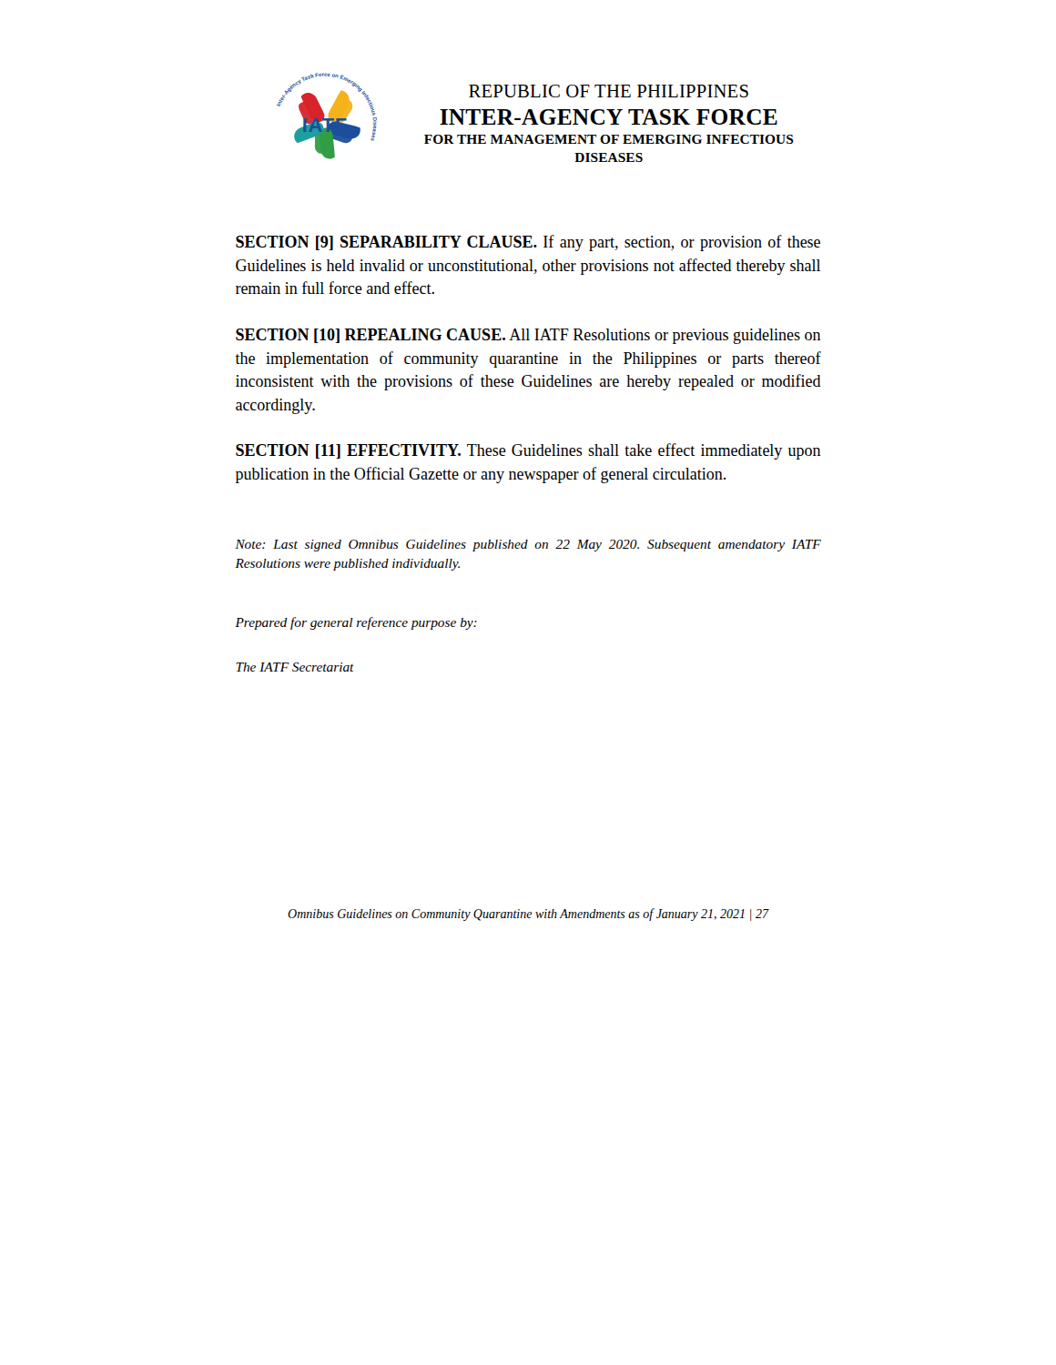IATF Inter-Agency Task Force on Emerging Infectious Diseases
REPUBLIC OF THE PHILIPPINES
INTER-AGENCY TASK FORCE
FOR THE MANAGEMENT OF EMERGING INFECTIOUS DISEASES
SECTION [9] SEPARABILITY CLAUSE. If any part, section, or provision of these Guidelines is held invalid or unconstitutional, other provisions not affected thereby shall remain in full force and effect.
SECTION [10] REPEALING CAUSE. All IATF Resolutions or previous guidelines on the implementation of community quarantine in the Philippines or parts thereof inconsistent with the provisions of these Guidelines are hereby repealed or modified accordingly.
SECTION [11] EFFECTIVITY. These Guidelines shall take effect immediately upon publication in the Official Gazette or any newspaper of general circulation.
Note: Last signed Omnibus Guidelines published on 22 May 2020. Subsequent amendatory IATF Resolutions were published individually.
Prepared for general reference purpose by:
The IATF Secretariat
Omnibus Guidelines on Community Quarantine with Amendments as of January 21, 2021 | 27